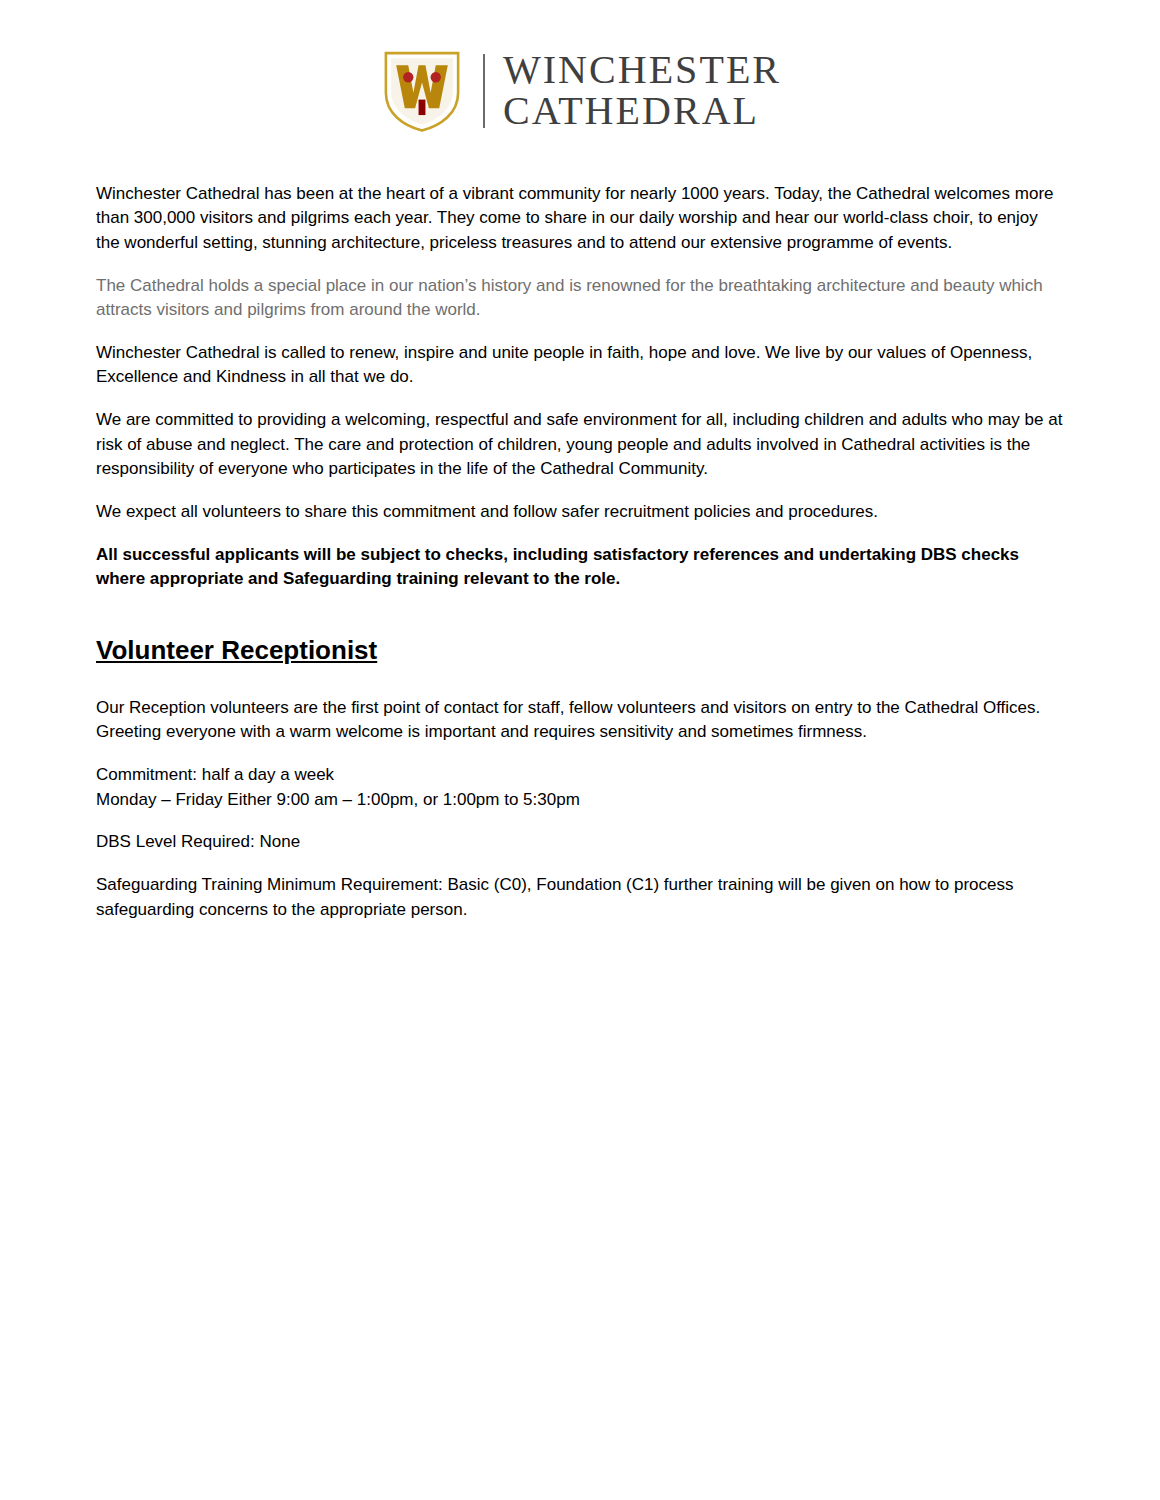WINCHESTER
CATHEDRAL
Winchester Cathedral has been at the heart of a vibrant community for nearly 1000 years. Today, the Cathedral welcomes more than 300,000 visitors and pilgrims each year. They come to share in our daily worship and hear our world-class choir, to enjoy the wonderful setting, stunning architecture, priceless treasures and to attend our extensive programme of events.
The Cathedral holds a special place in our nation’s history and is renowned for the breathtaking architecture and beauty which attracts visitors and pilgrims from around the world.
Winchester Cathedral is called to renew, inspire and unite people in faith, hope and love. We live by our values of Openness, Excellence and Kindness in all that we do.
We are committed to providing a welcoming, respectful and safe environment for all, including children and adults who may be at risk of abuse and neglect. The care and protection of children, young people and adults involved in Cathedral activities is the responsibility of everyone who participates in the life of the Cathedral Community.
We expect all volunteers to share this commitment and follow safer recruitment policies and procedures.
All successful applicants will be subject to checks, including satisfactory references and undertaking DBS checks where appropriate and Safeguarding training relevant to the role.
Volunteer Receptionist
Our Reception volunteers are the first point of contact for staff, fellow volunteers and visitors on entry to the Cathedral Offices. Greeting everyone with a warm welcome is important and requires sensitivity and sometimes firmness.
Commitment: half a day a week
Monday – Friday Either 9:00 am – 1:00pm, or 1:00pm to 5:30pm
DBS Level Required: None
Safeguarding Training Minimum Requirement: Basic (C0), Foundation (C1) further training will be given on how to process safeguarding concerns to the appropriate person.